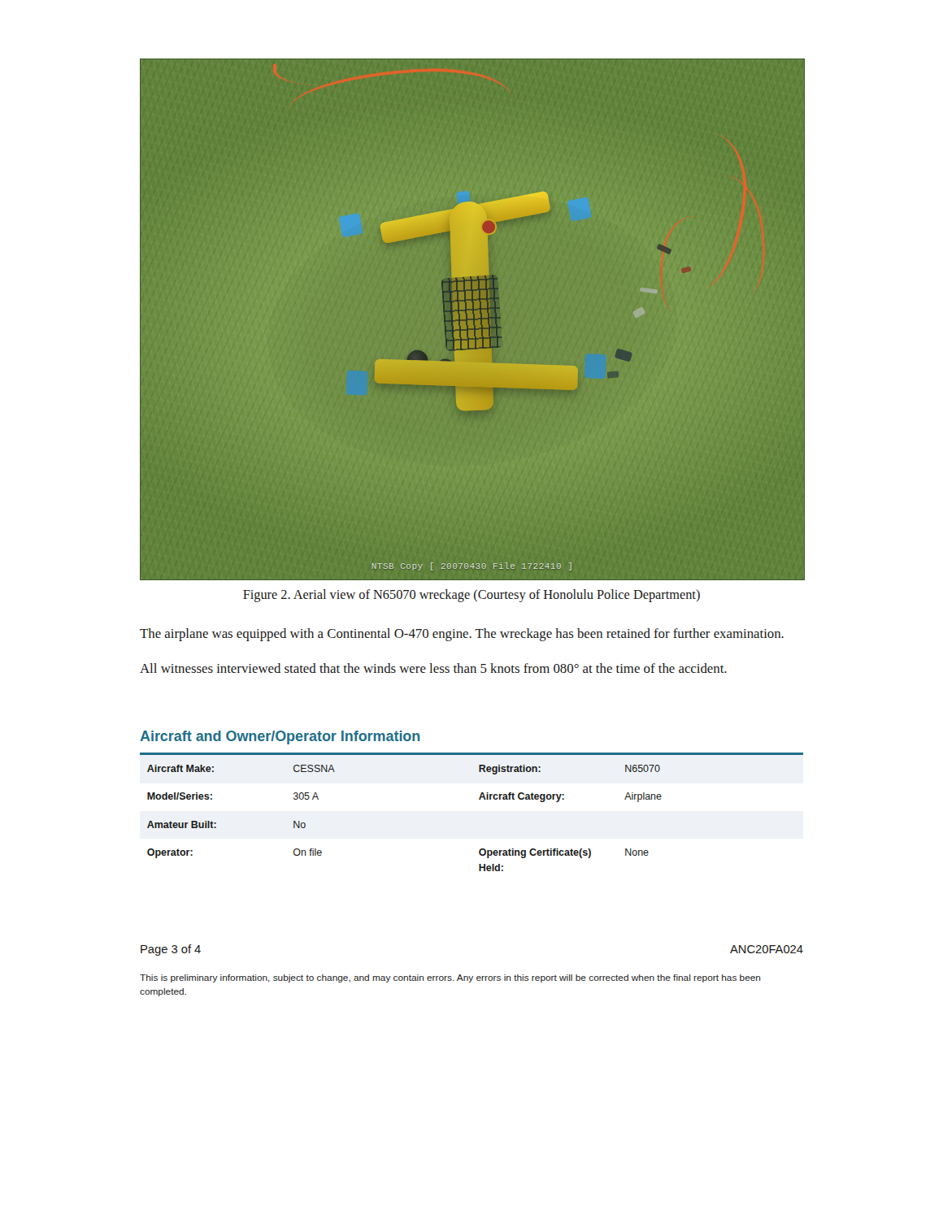NTSB Copy [ 20070430 File 1722410 ]
Figure 2. Aerial view of N65070 wreckage (Courtesy of Honolulu Police Department)
The airplane was equipped with a Continental O-470 engine. The wreckage has been retained for further examination.
All witnesses interviewed stated that the winds were less than 5 knots from 080° at the time of the accident.
Aircraft and Owner/Operator Information
| Aircraft Make: | CESSNA | Registration: | N65070 |
| Model/Series: | 305 A | Aircraft Category: | Airplane |
| Amateur Built: | No | | |
| Operator: | On file | Operating Certificate(s) Held: | None |
Page 3 of 4 ANC20FA024
This is preliminary information, subject to change, and may contain errors. Any errors in this report will be corrected when the final report has been completed.